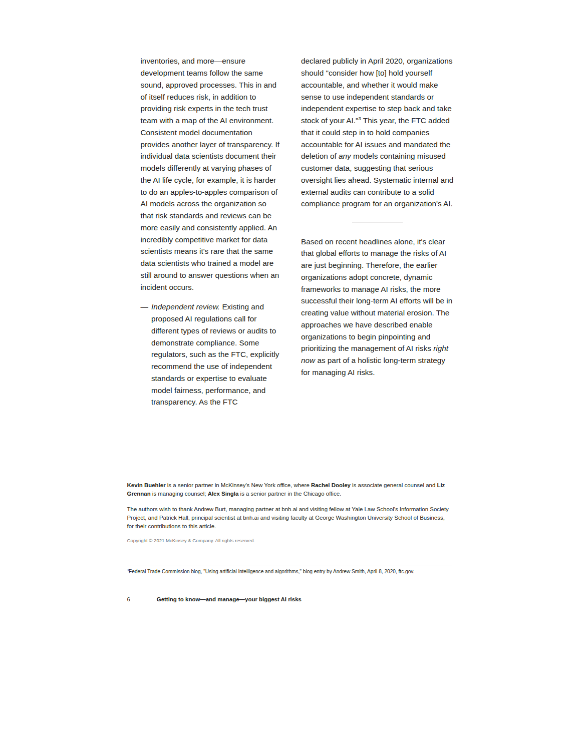inventories, and more—ensure development teams follow the same sound, approved processes. This in and of itself reduces risk, in addition to providing risk experts in the tech trust team with a map of the AI environment. Consistent model documentation provides another layer of transparency. If individual data scientists document their models differently at varying phases of the AI life cycle, for example, it is harder to do an apples-to-apples comparison of AI models across the organization so that risk standards and reviews can be more easily and consistently applied. An incredibly competitive market for data scientists means it's rare that the same data scientists who trained a model are still around to answer questions when an incident occurs.
—
Independent review. Existing and proposed AI regulations call for different types of reviews or audits to demonstrate compliance. Some regulators, such as the FTC, explicitly recommend the use of independent standards or expertise to evaluate model fairness, performance, and transparency. As the FTC
declared publicly in April 2020, organizations should "consider how [to] hold yourself accountable, and whether it would make sense to use independent standards or independent expertise to step back and take stock of your AI."3 This year, the FTC added that it could step in to hold companies accountable for AI issues and mandated the deletion of any models containing misused customer data, suggesting that serious oversight lies ahead. Systematic internal and external audits can contribute to a solid compliance program for an organization's AI.
Based on recent headlines alone, it's clear that global efforts to manage the risks of AI are just beginning. Therefore, the earlier organizations adopt concrete, dynamic frameworks to manage AI risks, the more successful their long-term AI efforts will be in creating value without material erosion. The approaches we have described enable organizations to begin pinpointing and prioritizing the management of AI risks right now as part of a holistic long-term strategy for managing AI risks.
Kevin Buehler is a senior partner in McKinsey's New York office, where Rachel Dooley is associate general counsel and Liz Grennan is managing counsel; Alex Singla is a senior partner in the Chicago office.
The authors wish to thank Andrew Burt, managing partner at bnh.ai and visiting fellow at Yale Law School's Information Society Project, and Patrick Hall, principal scientist at bnh.ai and visiting faculty at George Washington University School of Business, for their contributions to this article.
Copyright © 2021 McKinsey & Company. All rights reserved.
3Federal Trade Commission blog, "Using artificial intelligence and algorithms," blog entry by Andrew Smith, April 8, 2020, ftc.gov.
6 Getting to know—and manage—your biggest AI risks